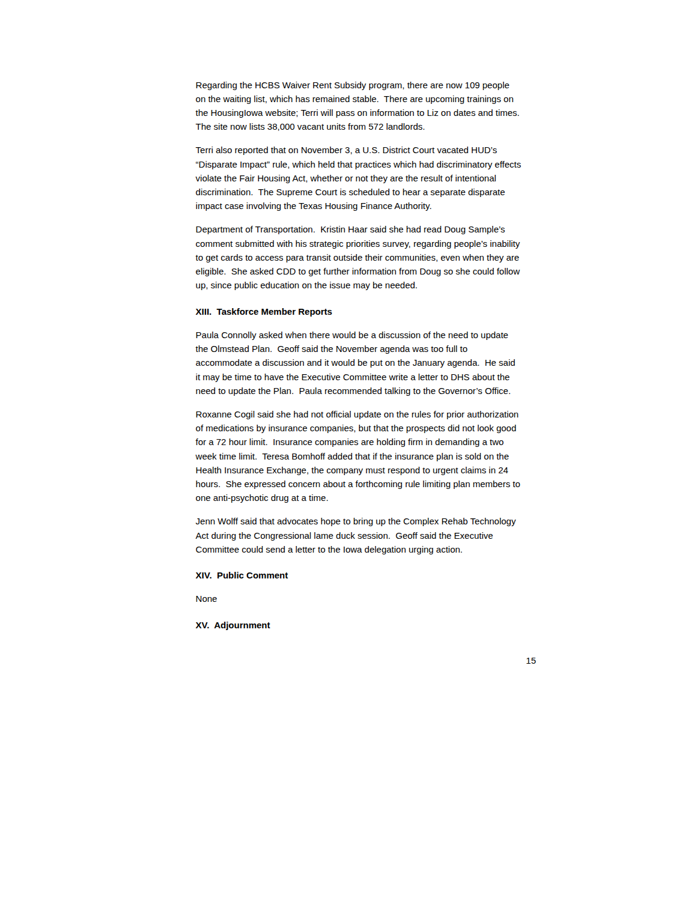Regarding the HCBS Waiver Rent Subsidy program, there are now 109 people on the waiting list, which has remained stable. There are upcoming trainings on the HousingIowa website; Terri will pass on information to Liz on dates and times. The site now lists 38,000 vacant units from 572 landlords.
Terri also reported that on November 3, a U.S. District Court vacated HUD’s “Disparate Impact” rule, which held that practices which had discriminatory effects violate the Fair Housing Act, whether or not they are the result of intentional discrimination. The Supreme Court is scheduled to hear a separate disparate impact case involving the Texas Housing Finance Authority.
Department of Transportation. Kristin Haar said she had read Doug Sample’s comment submitted with his strategic priorities survey, regarding people’s inability to get cards to access para transit outside their communities, even when they are eligible. She asked CDD to get further information from Doug so she could follow up, since public education on the issue may be needed.
XIII. Taskforce Member Reports
Paula Connolly asked when there would be a discussion of the need to update the Olmstead Plan. Geoff said the November agenda was too full to accommodate a discussion and it would be put on the January agenda. He said it may be time to have the Executive Committee write a letter to DHS about the need to update the Plan. Paula recommended talking to the Governor’s Office.
Roxanne Cogil said she had not official update on the rules for prior authorization of medications by insurance companies, but that the prospects did not look good for a 72 hour limit. Insurance companies are holding firm in demanding a two week time limit. Teresa Bomhoff added that if the insurance plan is sold on the Health Insurance Exchange, the company must respond to urgent claims in 24 hours. She expressed concern about a forthcoming rule limiting plan members to one anti-psychotic drug at a time.
Jenn Wolff said that advocates hope to bring up the Complex Rehab Technology Act during the Congressional lame duck session. Geoff said the Executive Committee could send a letter to the Iowa delegation urging action.
XIV. Public Comment
None
XV. Adjournment
15